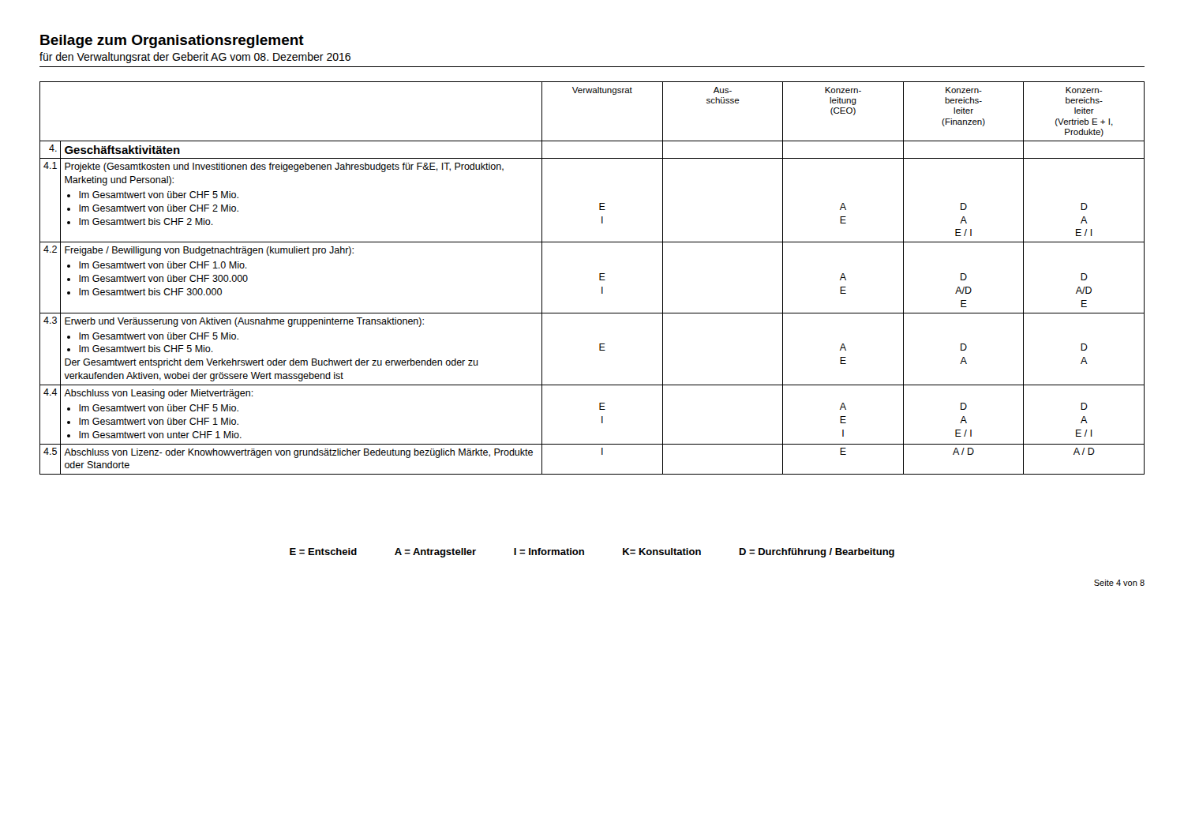Beilage zum Organisationsreglement
für den Verwaltungsrat der Geberit AG vom 08. Dezember 2016
| | Verwaltungsrat | Aus- schüsse | Konzern- leitung (CEO) | Konzern- bereichs- leiter (Finanzen) | Konzern- bereichs- leiter (Vertrieb E + I, Produkte) |
| --- | --- | --- | --- | --- | --- |
| 4. | Geschäftsaktivitäten | | | | | |
| 4.1 | Projekte (Gesamtkosten und Investitionen des freigegebenen Jahresbudgets für F&E, IT, Produktion, Marketing und Personal): Im Gesamtwert von über CHF 5 Mio. Im Gesamtwert von über CHF 2 Mio. Im Gesamtwert bis CHF 2 Mio. | E I | | A E | D A E / I | D A E / I |
| 4.2 | Freigabe / Bewilligung von Budgetnachträgen (kumuliert pro Jahr): Im Gesamtwert von über CHF 1.0 Mio. Im Gesamtwert von über CHF 300.000 Im Gesamtwert bis CHF 300.000 | E I | | A E | D A/D E | D A/D E |
| 4.3 | Erwerb und Veräusserung von Aktiven (Ausnahme gruppeninterne Transaktionen): Im Gesamtwert von über CHF 5 Mio. Im Gesamtwert bis CHF 5 Mio. Der Gesamtwert entspricht dem Verkehrswert oder dem Buchwert der zu erwerbenden oder zu verkaufenden Aktiven, wobei der grössere Wert massgebend ist | E | | A E | D A | D A |
| 4.4 | Abschluss von Leasing oder Mietverträgen: Im Gesamtwert von über CHF 5 Mio. Im Gesamtwert von über CHF 1 Mio. Im Gesamtwert von unter CHF 1 Mio. | E I | | A E I | D A E / I | D A E / I |
| 4.5 | Abschluss von Lizenz- oder Knowhowverträgen von grundsätzlicher Bedeutung bezüglich Märkte, Produkte oder Standorte | I | | E | A / D | A / D |
E = Entscheid A = Antragsteller I = Information K= Konsultation D = Durchführung / Bearbeitung
Seite 4 von 8